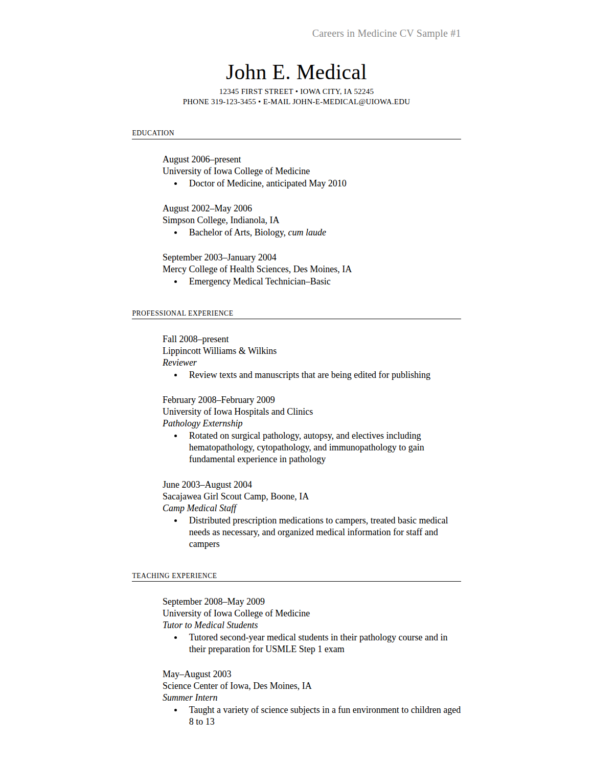Careers in Medicine CV Sample #1
John E. Medical
12345 FIRST STREET • IOWA CITY, IA 52245
PHONE 319-123-3455 • E-MAIL JOHN-E-MEDICAL@UIOWA.EDU
Education
August 2006–present
University of Iowa College of Medicine
Doctor of Medicine, anticipated May 2010
August 2002–May 2006
Simpson College, Indianola, IA
Bachelor of Arts, Biology, cum laude
September 2003–January 2004
Mercy College of Health Sciences, Des Moines, IA
Emergency Medical Technician–Basic
Professional Experience
Fall 2008–present
Lippincott Williams & Wilkins
Reviewer
Review texts and manuscripts that are being edited for publishing
February 2008–February 2009
University of Iowa Hospitals and Clinics
Pathology Externship
Rotated on surgical pathology, autopsy, and electives including hematopathology, cytopathology, and immunopathology to gain fundamental experience in pathology
June 2003–August 2004
Sacajawea Girl Scout Camp, Boone, IA
Camp Medical Staff
Distributed prescription medications to campers, treated basic medical needs as necessary, and organized medical information for staff and campers
Teaching Experience
September 2008–May 2009
University of Iowa College of Medicine
Tutor to Medical Students
Tutored second-year medical students in their pathology course and in their preparation for USMLE Step 1 exam
May–August 2003
Science Center of Iowa, Des Moines, IA
Summer Intern
Taught a variety of science subjects in a fun environment to children aged 8 to 13